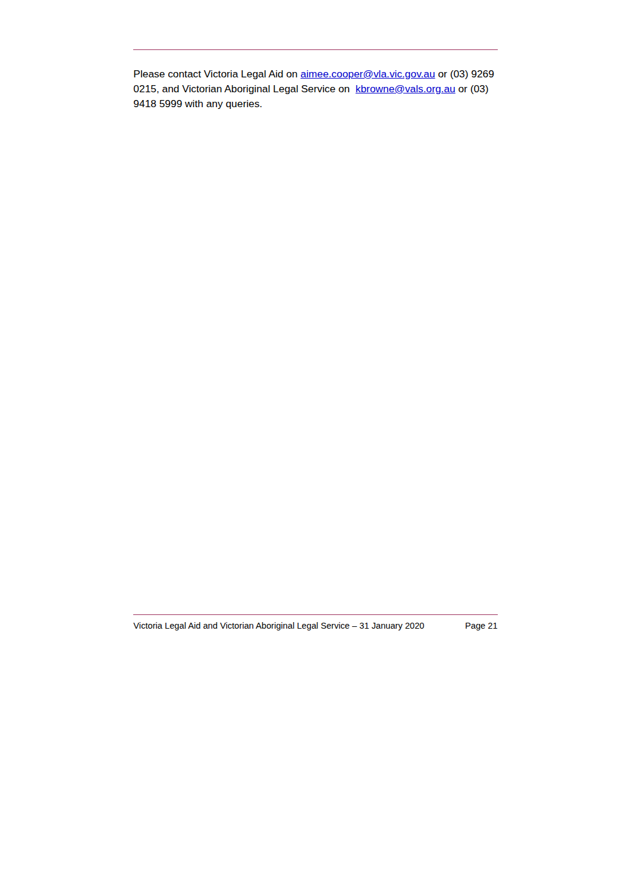Please contact Victoria Legal Aid on aimee.cooper@vla.vic.gov.au or (03) 9269 0215, and Victorian Aboriginal Legal Service on kbrowne@vals.org.au or (03) 9418 5999 with any queries.
Victoria Legal Aid and Victorian Aboriginal Legal Service – 31 January 2020 Page 21